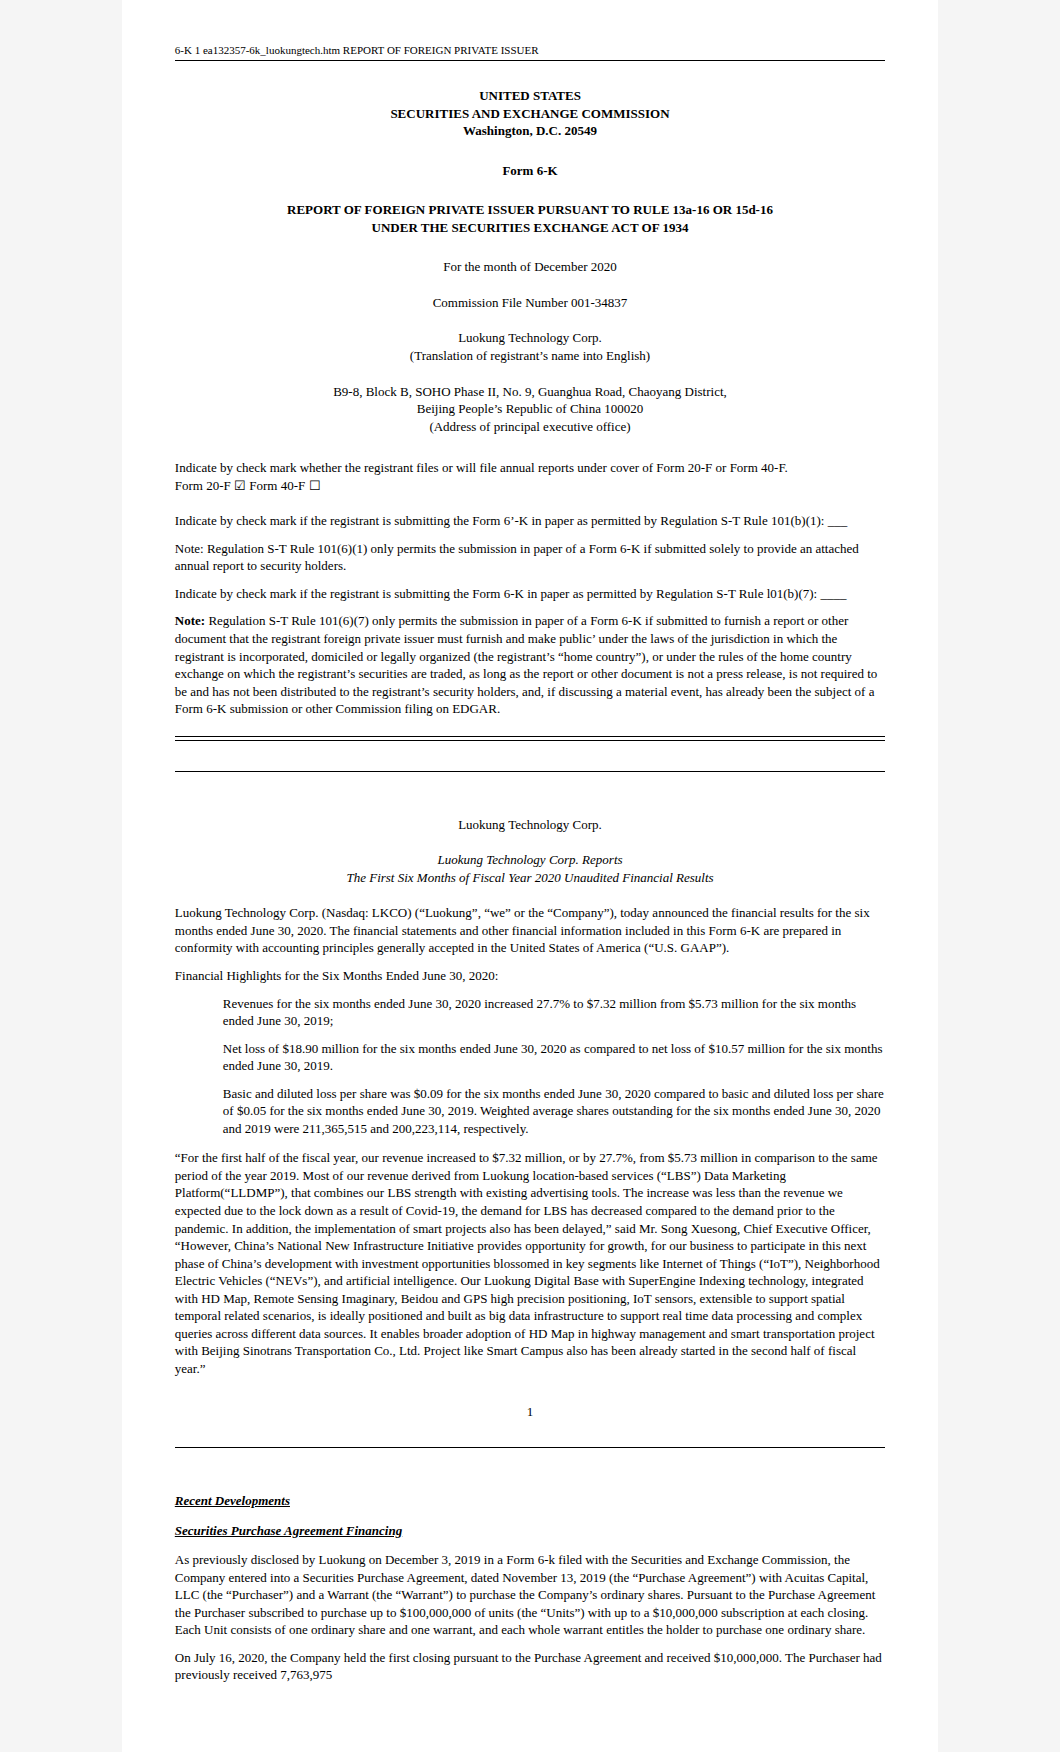6-K 1 ea132357-6k_luokungtech.htm REPORT OF FOREIGN PRIVATE ISSUER
UNITED STATES
SECURITIES AND EXCHANGE COMMISSION
Washington, D.C. 20549
Form 6-K
REPORT OF FOREIGN PRIVATE ISSUER PURSUANT TO RULE 13a-16 OR 15d-16
UNDER THE SECURITIES EXCHANGE ACT OF 1934
For the month of December 2020
Commission File Number 001-34837
Luokung Technology Corp.
(Translation of registrant’s name into English)
B9-8, Block B, SOHO Phase II, No. 9, Guanghua Road, Chaoyang District,
Beijing People’s Republic of China 100020
(Address of principal executive office)
Indicate by check mark whether the registrant files or will file annual reports under cover of Form 20-F or Form 40-F.
Form 20-F ☑ Form 40-F ☐
Indicate by check mark if the registrant is submitting the Form 6’-K in paper as permitted by Regulation S-T Rule 101(b)(1): ___
Note: Regulation S-T Rule 101(6)(1) only permits the submission in paper of a Form 6-K if submitted solely to provide an attached annual report to security holders.
Indicate by check mark if the registrant is submitting the Form 6-K in paper as permitted by Regulation S-T Rule l01(b)(7): ____
Note: Regulation S-T Rule 101(6)(7) only permits the submission in paper of a Form 6-K if submitted to furnish a report or other document that the registrant foreign private issuer must furnish and make public’ under the laws of the jurisdiction in which the registrant is incorporated, domiciled or legally organized (the registrant’s “home country”), or under the rules of the home country exchange on which the registrant’s securities are traded, as long as the report or other document is not a press release, is not required to be and has not been distributed to the registrant’s security holders, and, if discussing a material event, has already been the subject of a Form 6-K submission or other Commission filing on EDGAR.
Luokung Technology Corp.
Luokung Technology Corp. Reports
The First Six Months of Fiscal Year 2020 Unaudited Financial Results
Luokung Technology Corp. (Nasdaq: LKCO) (“Luokung”, “we” or the “Company”), today announced the financial results for the six months ended June 30, 2020. The financial statements and other financial information included in this Form 6-K are prepared in conformity with accounting principles generally accepted in the United States of America (“U.S. GAAP”).
Financial Highlights for the Six Months Ended June 30, 2020:
Revenues for the six months ended June 30, 2020 increased 27.7% to $7.32 million from $5.73 million for the six months ended June 30, 2019;
Net loss of $18.90 million for the six months ended June 30, 2020 as compared to net loss of $10.57 million for the six months ended June 30, 2019.
Basic and diluted loss per share was $0.09 for the six months ended June 30, 2020 compared to basic and diluted loss per share of $0.05 for the six months ended June 30, 2019. Weighted average shares outstanding for the six months ended June 30, 2020 and 2019 were 211,365,515 and 200,223,114, respectively.
“For the first half of the fiscal year, our revenue increased to $7.32 million, or by 27.7%, from $5.73 million in comparison to the same period of the year 2019. Most of our revenue derived from Luokung location-based services (“LBS”) Data Marketing Platform(“LLDMP”), that combines our LBS strength with existing advertising tools. The increase was less than the revenue we expected due to the lock down as a result of Covid-19, the demand for LBS has decreased compared to the demand prior to the pandemic. In addition, the implementation of smart projects also has been delayed,” said Mr. Song Xuesong, Chief Executive Officer, “However, China’s National New Infrastructure Initiative provides opportunity for growth, for our business to participate in this next phase of China’s development with investment opportunities blossomed in key segments like Internet of Things (“IoT”), Neighborhood Electric Vehicles (“NEVs”), and artificial intelligence. Our Luokung Digital Base with SuperEngine Indexing technology, integrated with HD Map, Remote Sensing Imaginary, Beidou and GPS high precision positioning, IoT sensors, extensible to support spatial temporal related scenarios, is ideally positioned and built as big data infrastructure to support real time data processing and complex queries across different data sources. It enables broader adoption of HD Map in highway management and smart transportation project with Beijing Sinotrans Transportation Co., Ltd. Project like Smart Campus also has been already started in the second half of fiscal year.”
1
Recent Developments
Securities Purchase Agreement Financing
As previously disclosed by Luokung on December 3, 2019 in a Form 6-k filed with the Securities and Exchange Commission, the Company entered into a Securities Purchase Agreement, dated November 13, 2019 (the “Purchase Agreement”) with Acuitas Capital, LLC (the “Purchaser”) and a Warrant (the “Warrant”) to purchase the Company’s ordinary shares. Pursuant to the Purchase Agreement the Purchaser subscribed to purchase up to $100,000,000 of units (the “Units”) with up to a $10,000,000 subscription at each closing. Each Unit consists of one ordinary share and one warrant, and each whole warrant entitles the holder to purchase one ordinary share.
On July 16, 2020, the Company held the first closing pursuant to the Purchase Agreement and received $10,000,000. The Purchaser had previously received 7,763,975